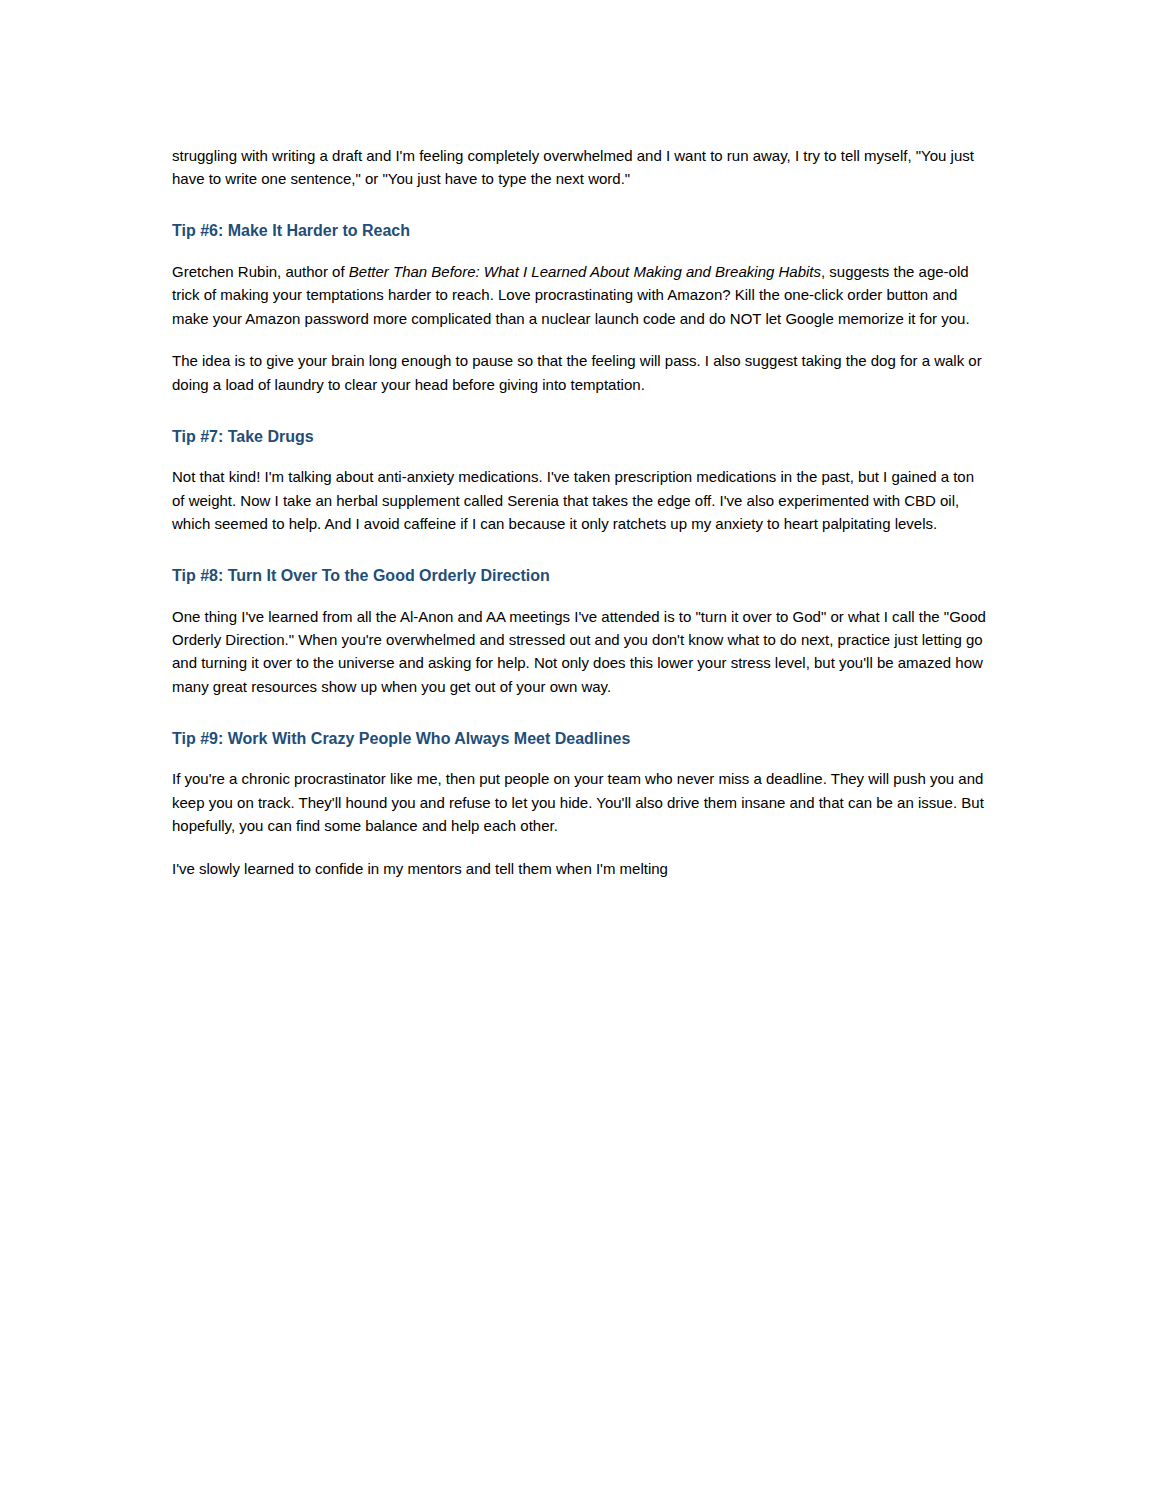struggling with writing a draft and I'm feeling completely overwhelmed and I want to run away, I try to tell myself, "You just have to write one sentence," or "You just have to type the next word."
Tip #6: Make It Harder to Reach
Gretchen Rubin, author of Better Than Before: What I Learned About Making and Breaking Habits, suggests the age-old trick of making your temptations harder to reach. Love procrastinating with Amazon? Kill the one-click order button and make your Amazon password more complicated than a nuclear launch code and do NOT let Google memorize it for you.
The idea is to give your brain long enough to pause so that the feeling will pass. I also suggest taking the dog for a walk or doing a load of laundry to clear your head before giving into temptation.
Tip #7: Take Drugs
Not that kind! I'm talking about anti-anxiety medications. I've taken prescription medications in the past, but I gained a ton of weight. Now I take an herbal supplement called Serenia that takes the edge off. I've also experimented with CBD oil, which seemed to help. And I avoid caffeine if I can because it only ratchets up my anxiety to heart palpitating levels.
Tip #8: Turn It Over To the Good Orderly Direction
One thing I've learned from all the Al-Anon and AA meetings I've attended is to "turn it over to God" or what I call the "Good Orderly Direction." When you're overwhelmed and stressed out and you don't know what to do next, practice just letting go and turning it over to the universe and asking for help. Not only does this lower your stress level, but you'll be amazed how many great resources show up when you get out of your own way.
Tip #9: Work With Crazy People Who Always Meet Deadlines
If you're a chronic procrastinator like me, then put people on your team who never miss a deadline. They will push you and keep you on track. They'll hound you and refuse to let you hide. You'll also drive them insane and that can be an issue. But hopefully, you can find some balance and help each other.
I've slowly learned to confide in my mentors and tell them when I'm melting